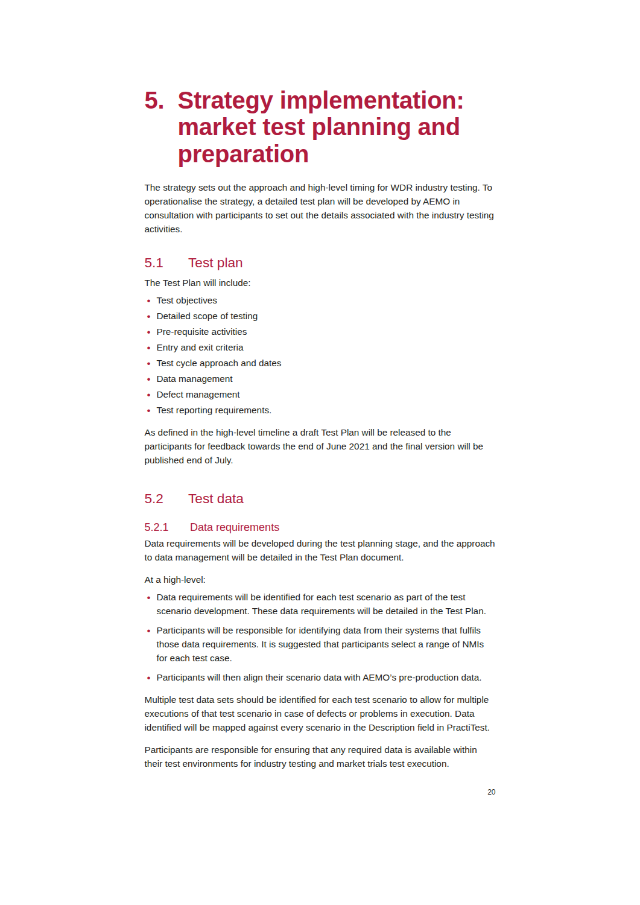5. Strategy implementation: market test planning and preparation
The strategy sets out the approach and high-level timing for WDR industry testing. To operationalise the strategy, a detailed test plan will be developed by AEMO in consultation with participants to set out the details associated with the industry testing activities.
5.1 Test plan
The Test Plan will include:
Test objectives
Detailed scope of testing
Pre-requisite activities
Entry and exit criteria
Test cycle approach and dates
Data management
Defect management
Test reporting requirements.
As defined in the high-level timeline a draft Test Plan will be released to the participants for feedback towards the end of June 2021 and the final version will be published end of July.
5.2 Test data
5.2.1 Data requirements
Data requirements will be developed during the test planning stage, and the approach to data management will be detailed in the Test Plan document.
At a high-level:
Data requirements will be identified for each test scenario as part of the test scenario development. These data requirements will be detailed in the Test Plan.
Participants will be responsible for identifying data from their systems that fulfils those data requirements. It is suggested that participants select a range of NMIs for each test case.
Participants will then align their scenario data with AEMO’s pre-production data.
Multiple test data sets should be identified for each test scenario to allow for multiple executions of that test scenario in case of defects or problems in execution. Data identified will be mapped against every scenario in the Description field in PractiTest.
Participants are responsible for ensuring that any required data is available within their test environments for industry testing and market trials test execution.
20